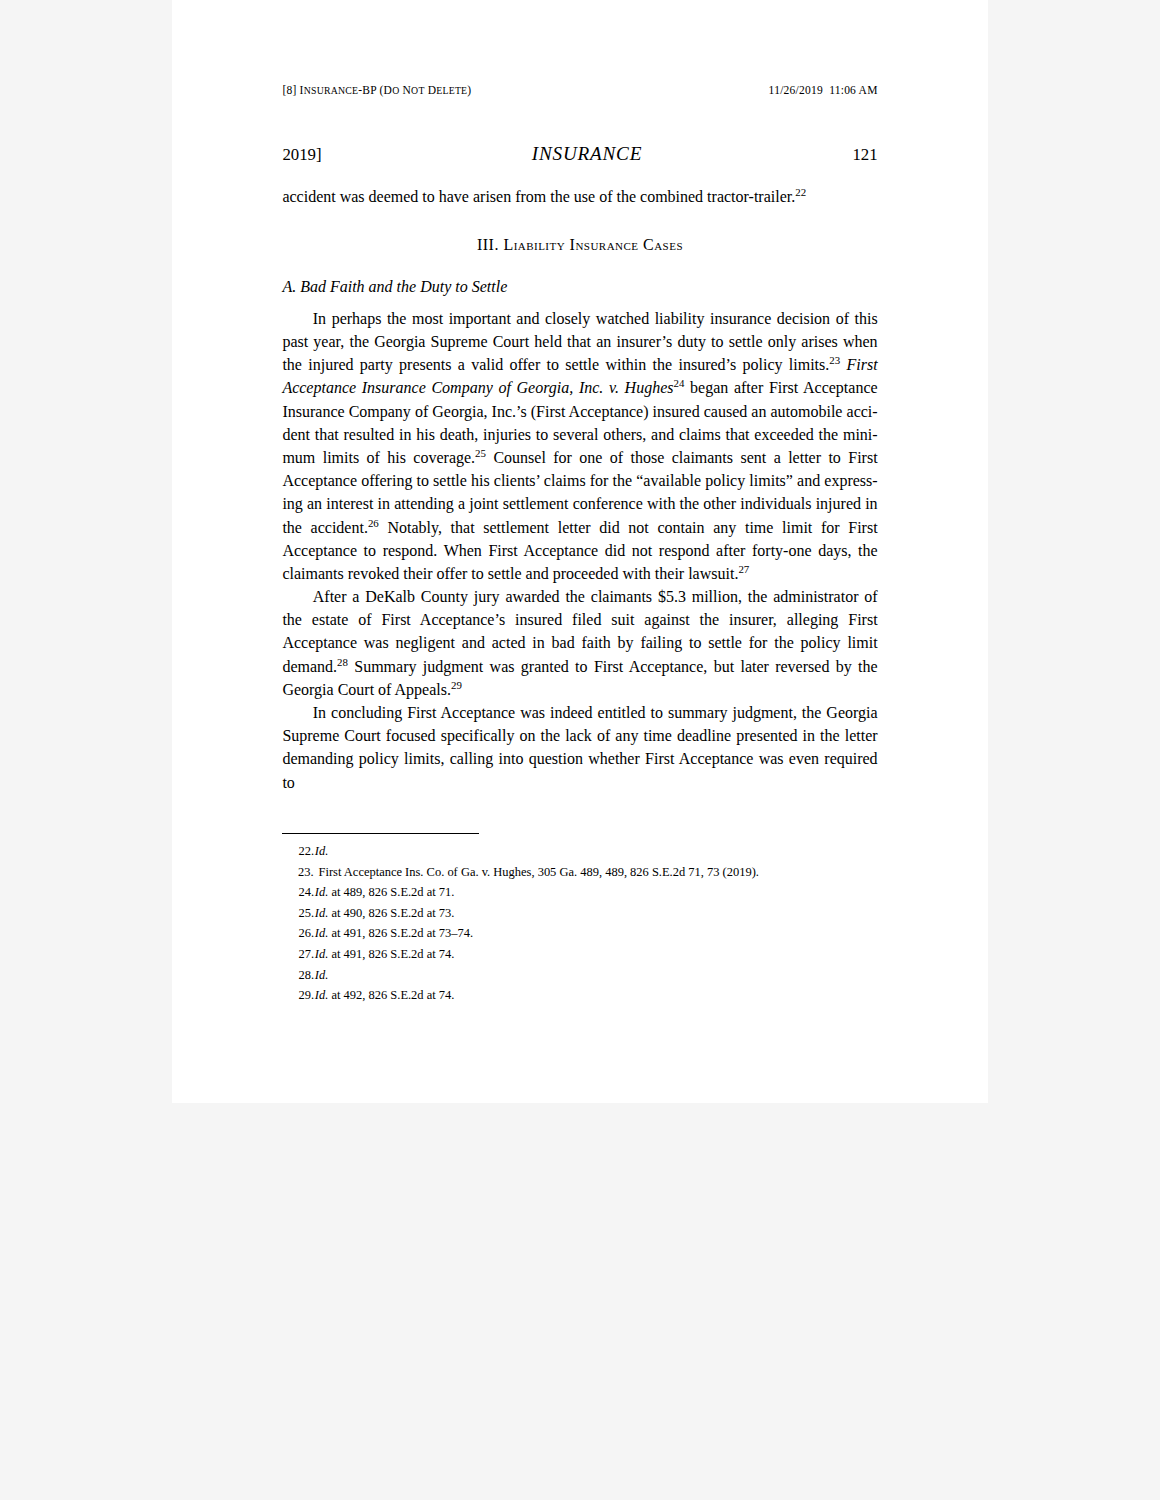[8] INSURANCE-BP (DO NOT DELETE) 11/26/2019 11:06 AM
2019] INSURANCE 121
accident was deemed to have arisen from the use of the combined tractor-trailer.22
III. Liability Insurance Cases
A. Bad Faith and the Duty to Settle
In perhaps the most important and closely watched liability insurance decision of this past year, the Georgia Supreme Court held that an insurer’s duty to settle only arises when the injured party presents a valid offer to settle within the insured’s policy limits.23 First Acceptance Insurance Company of Georgia, Inc. v. Hughes24 began after First Acceptance Insurance Company of Georgia, Inc.’s (First Acceptance) insured caused an automobile accident that resulted in his death, injuries to several others, and claims that exceeded the minimum limits of his coverage.25 Counsel for one of those claimants sent a letter to First Acceptance offering to settle his clients’ claims for the “available policy limits” and expressing an interest in attending a joint settlement conference with the other individuals injured in the accident.26 Notably, that settlement letter did not contain any time limit for First Acceptance to respond. When First Acceptance did not respond after forty-one days, the claimants revoked their offer to settle and proceeded with their lawsuit.27
After a DeKalb County jury awarded the claimants $5.3 million, the administrator of the estate of First Acceptance’s insured filed suit against the insurer, alleging First Acceptance was negligent and acted in bad faith by failing to settle for the policy limit demand.28 Summary judgment was granted to First Acceptance, but later reversed by the Georgia Court of Appeals.29
In concluding First Acceptance was indeed entitled to summary judgment, the Georgia Supreme Court focused specifically on the lack of any time deadline presented in the letter demanding policy limits, calling into question whether First Acceptance was even required to
Id.
First Acceptance Ins. Co. of Ga. v. Hughes, 305 Ga. 489, 489, 826 S.E.2d 71, 73 (2019).
Id. at 489, 826 S.E.2d at 71.
Id. at 490, 826 S.E.2d at 73.
Id. at 491, 826 S.E.2d at 73–74.
Id. at 491, 826 S.E.2d at 74.
Id.
Id. at 492, 826 S.E.2d at 74.